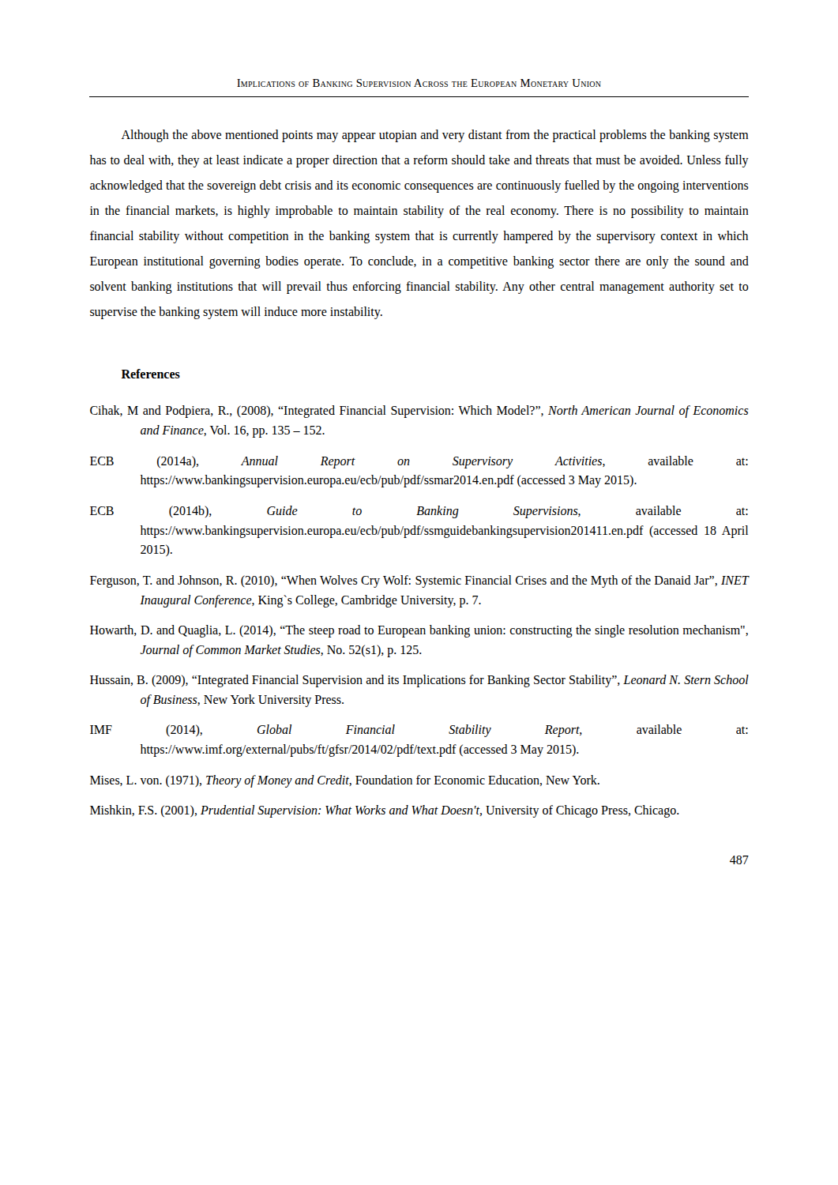Implications of Banking Supervision Across the European Monetary Union
Although the above mentioned points may appear utopian and very distant from the practical problems the banking system has to deal with, they at least indicate a proper direction that a reform should take and threats that must be avoided. Unless fully acknowledged that the sovereign debt crisis and its economic consequences are continuously fuelled by the ongoing interventions in the financial markets, is highly improbable to maintain stability of the real economy. There is no possibility to maintain financial stability without competition in the banking system that is currently hampered by the supervisory context in which European institutional governing bodies operate. To conclude, in a competitive banking sector there are only the sound and solvent banking institutions that will prevail thus enforcing financial stability. Any other central management authority set to supervise the banking system will induce more instability.
References
Cihak, M and Podpiera, R., (2008), “Integrated Financial Supervision: Which Model?”, North American Journal of Economics and Finance, Vol. 16, pp. 135 – 152.
ECB (2014a), Annual Report on Supervisory Activities, available at: https://www.bankingsupervision.europa.eu/ecb/pub/pdf/ssmar2014.en.pdf (accessed 3 May 2015).
ECB (2014b), Guide to Banking Supervisions, available at: https://www.bankingsupervision.europa.eu/ecb/pub/pdf/ssmguidebankingsupervision201411.en.pdf (accessed 18 April 2015).
Ferguson, T. and Johnson, R. (2010), “When Wolves Cry Wolf: Systemic Financial Crises and the Myth of the Danaid Jar”, INET Inaugural Conference, King`s College, Cambridge University, p. 7.
Howarth, D. and Quaglia, L. (2014), “The steep road to European banking union: constructing the single resolution mechanism", Journal of Common Market Studies, No. 52(s1), p. 125.
Hussain, B. (2009), “Integrated Financial Supervision and its Implications for Banking Sector Stability”, Leonard N. Stern School of Business, New York University Press.
IMF (2014), Global Financial Stability Report, available at: https://www.imf.org/external/pubs/ft/gfsr/2014/02/pdf/text.pdf (accessed 3 May 2015).
Mises, L. von. (1971), Theory of Money and Credit, Foundation for Economic Education, New York.
Mishkin, F.S. (2001), Prudential Supervision: What Works and What Doesn't, University of Chicago Press, Chicago.
487